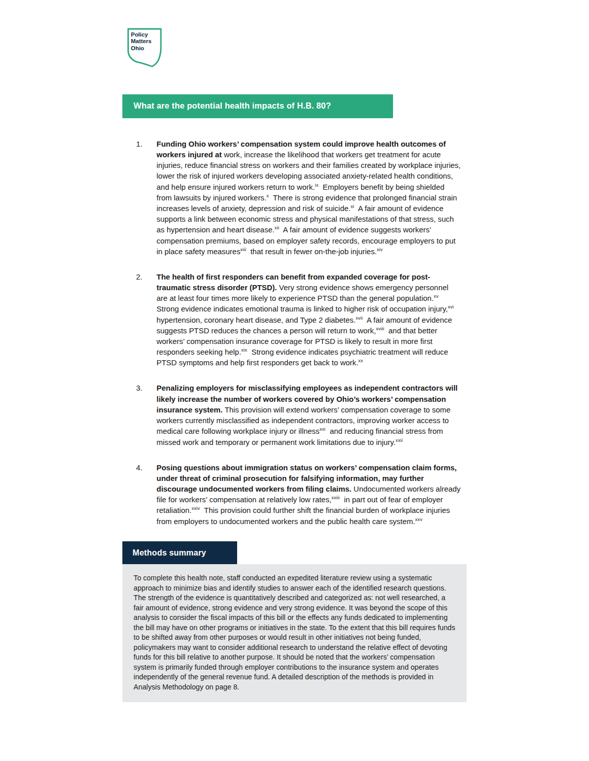Policy Matters Ohio
What are the potential health impacts of H.B. 80?
Funding Ohio workers’ compensation system could improve health outcomes of workers injured at work, increase the likelihood that workers get treatment for acute injuries, reduce financial stress on workers and their families created by workplace injuries, lower the risk of injured workers developing associated anxiety-related health conditions, and help ensure injured workers return to work.ix Employers benefit by being shielded from lawsuits by injured workers.x There is strong evidence that prolonged financial strain increases levels of anxiety, depression and risk of suicide.xi A fair amount of evidence supports a link between economic stress and physical manifestations of that stress, such as hypertension and heart disease.xii A fair amount of evidence suggests workers’ compensation premiums, based on employer safety records, encourage employers to put in place safety measuresxiii that result in fewer on-the-job injuries.xiv
The health of first responders can benefit from expanded coverage for post-traumatic stress disorder (PTSD). Very strong evidence shows emergency personnel are at least four times more likely to experience PTSD than the general population.xv Strong evidence indicates emotional trauma is linked to higher risk of occupation injury,xvi hypertension, coronary heart disease, and Type 2 diabetes.xvii A fair amount of evidence suggests PTSD reduces the chances a person will return to work,xviii and that better workers’ compensation insurance coverage for PTSD is likely to result in more first responders seeking help.xix Strong evidence indicates psychiatric treatment will reduce PTSD symptoms and help first responders get back to work.xx
Penalizing employers for misclassifying employees as independent contractors will likely increase the number of workers covered by Ohio’s workers’ compensation insurance system. This provision will extend workers’ compensation coverage to some workers currently misclassified as independent contractors, improving worker access to medical care following workplace injury or illnessxxi and reducing financial stress from missed work and temporary or permanent work limitations due to injury.xxii
Posing questions about immigration status on workers’ compensation claim forms, under threat of criminal prosecution for falsifying information, may further discourage undocumented workers from filing claims. Undocumented workers already file for workers’ compensation at relatively low rates,xxiii in part out of fear of employer retaliation.xxiv This provision could further shift the financial burden of workplace injuries from employers to undocumented workers and the public health care system.xxv
Methods summary
To complete this health note, staff conducted an expedited literature review using a systematic approach to minimize bias and identify studies to answer each of the identified research questions. The strength of the evidence is quantitatively described and categorized as: not well researched, a fair amount of evidence, strong evidence and very strong evidence. It was beyond the scope of this analysis to consider the fiscal impacts of this bill or the effects any funds dedicated to implementing the bill may have on other programs or initiatives in the state. To the extent that this bill requires funds to be shifted away from other purposes or would result in other initiatives not being funded, policymakers may want to consider additional research to understand the relative effect of devoting funds for this bill relative to another purpose. It should be noted that the workers’ compensation system is primarily funded through employer contributions to the insurance system and operates independently of the general revenue fund. A detailed description of the methods is provided in Analysis Methodology on page 8.